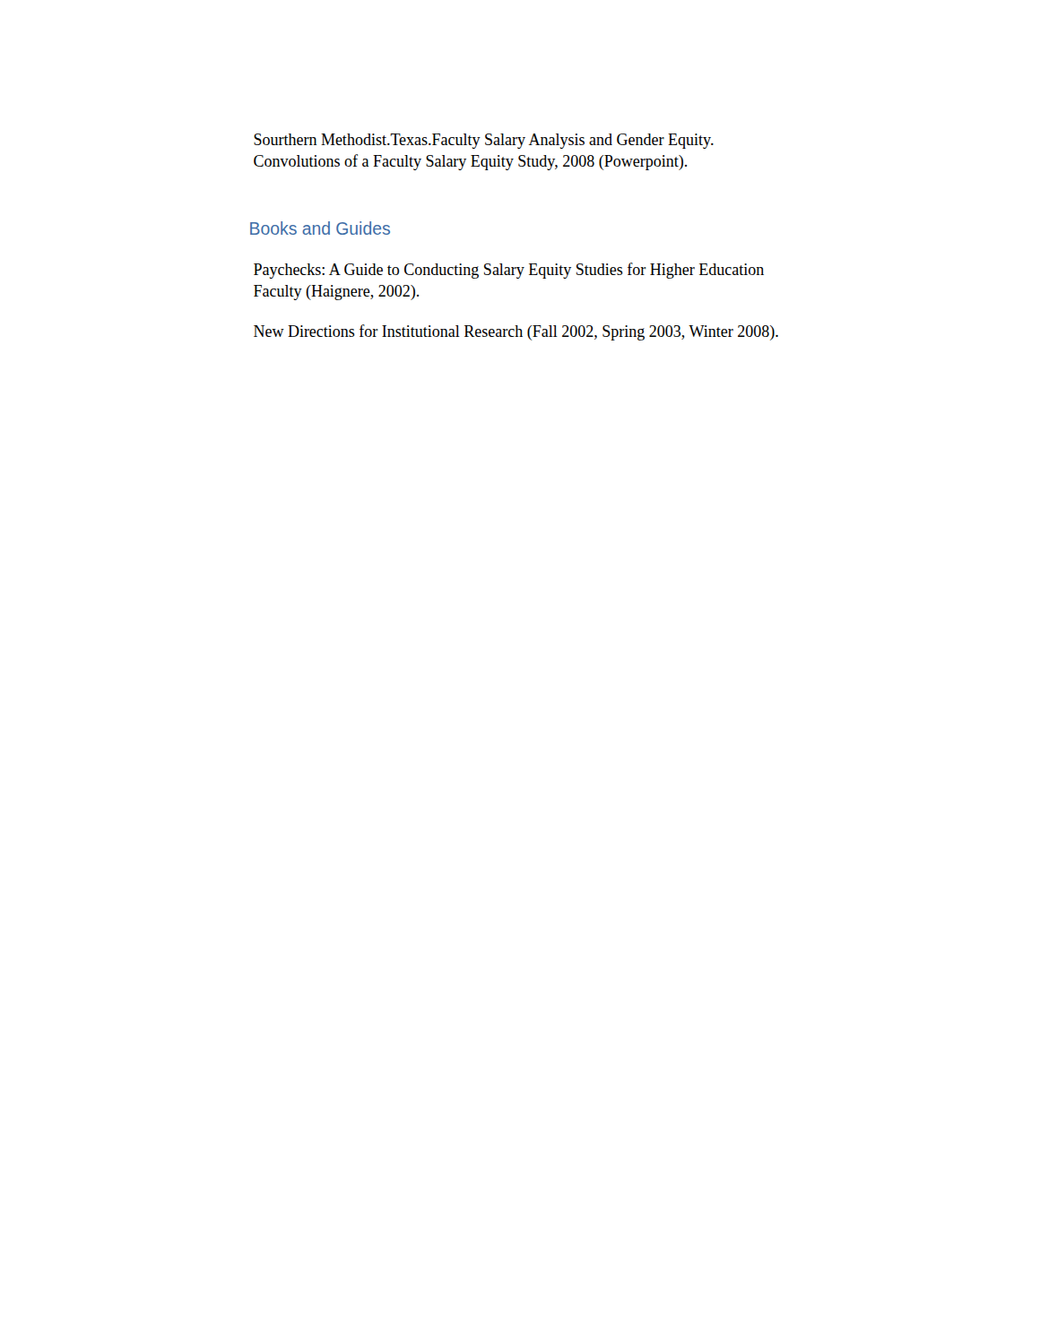Sourthern Methodist.Texas.Faculty Salary Analysis and Gender Equity. Convolutions of a Faculty Salary Equity Study, 2008 (Powerpoint).
Books and Guides
Paychecks: A Guide to Conducting Salary Equity Studies for Higher Education Faculty (Haignere, 2002).
New Directions for Institutional Research (Fall 2002, Spring 2003, Winter 2008).